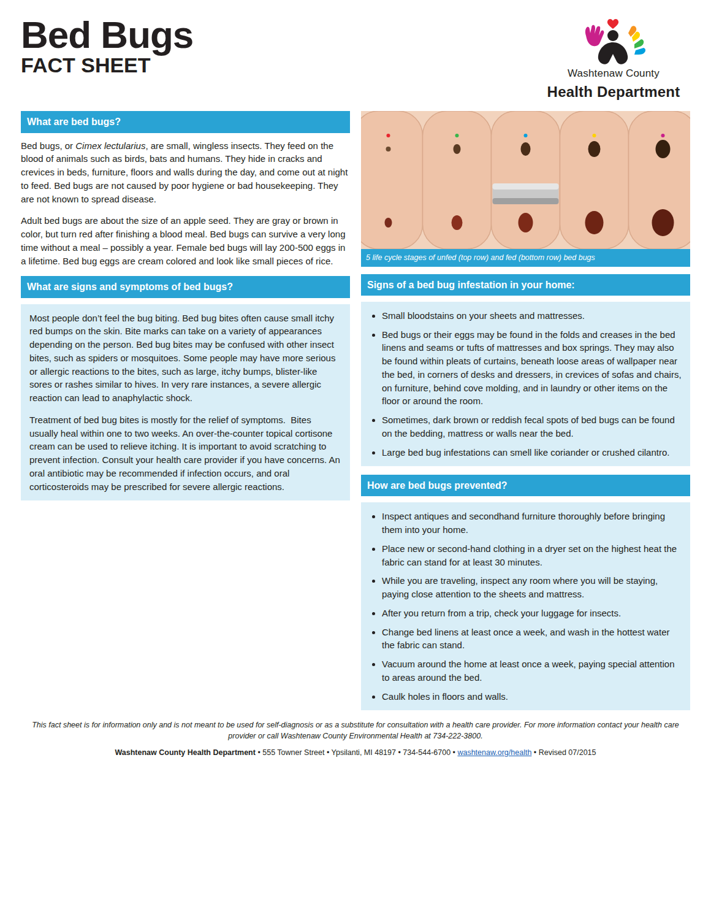Bed Bugs
FACT SHEET
Washtenaw County
Health Department
What are bed bugs?
Bed bugs, or Cimex lectularius, are small, wingless insects. They feed on the blood of animals such as birds, bats and humans. They hide in cracks and crevices in beds, furniture, floors and walls during the day, and come out at night to feed. Bed bugs are not caused by poor hygiene or bad housekeeping. They are not known to spread disease.
Adult bed bugs are about the size of an apple seed. They are gray or brown in color, but turn red after finishing a blood meal. Bed bugs can survive a very long time without a meal – possibly a year. Female bed bugs will lay 200-500 eggs in a lifetime. Bed bug eggs are cream colored and look like small pieces of rice.
What are signs and symptoms of bed bugs?
Most people don’t feel the bug biting. Bed bug bites often cause small itchy red bumps on the skin. Bite marks can take on a variety of appearances depending on the person. Bed bug bites may be confused with other insect bites, such as spiders or mosquitoes. Some people may have more serious or allergic reactions to the bites, such as large, itchy bumps, blister-like sores or rashes similar to hives. In very rare instances, a severe allergic reaction can lead to anaphylactic shock.
Treatment of bed bug bites is mostly for the relief of symptoms. Bites usually heal within one to two weeks. An over-the-counter topical cortisone cream can be used to relieve itching. It is important to avoid scratching to prevent infection. Consult your health care provider if you have concerns. An oral antibiotic may be recommended if infection occurs, and oral corticosteroids may be prescribed for severe allergic reactions.
5 life cycle stages of unfed (top row) and fed (bottom row) bed bugs
Signs of a bed bug infestation in your home:
Small bloodstains on your sheets and mattresses.
Bed bugs or their eggs may be found in the folds and creases in the bed linens and seams or tufts of mattresses and box springs. They may also be found within pleats of curtains, beneath loose areas of wallpaper near the bed, in corners of desks and dressers, in crevices of sofas and chairs, on furniture, behind cove molding, and in laundry or other items on the floor or around the room.
Sometimes, dark brown or reddish fecal spots of bed bugs can be found on the bedding, mattress or walls near the bed.
Large bed bug infestations can smell like coriander or crushed cilantro.
How are bed bugs prevented?
Inspect antiques and secondhand furniture thoroughly before bringing them into your home.
Place new or second-hand clothing in a dryer set on the highest heat the fabric can stand for at least 30 minutes.
While you are traveling, inspect any room where you will be staying, paying close attention to the sheets and mattress.
After you return from a trip, check your luggage for insects.
Change bed linens at least once a week, and wash in the hottest water the fabric can stand.
Vacuum around the home at least once a week, paying special attention to areas around the bed.
Caulk holes in floors and walls.
This fact sheet is for information only and is not meant to be used for self-diagnosis or as a substitute for consultation with a health care provider. For more information contact your health care provider or call Washtenaw County Environmental Health at 734-222-3800.
Washtenaw County Health Department • 555 Towner Street • Ypsilanti, MI 48197 • 734-544-6700 • washtenaw.org/health • Revised 07/2015